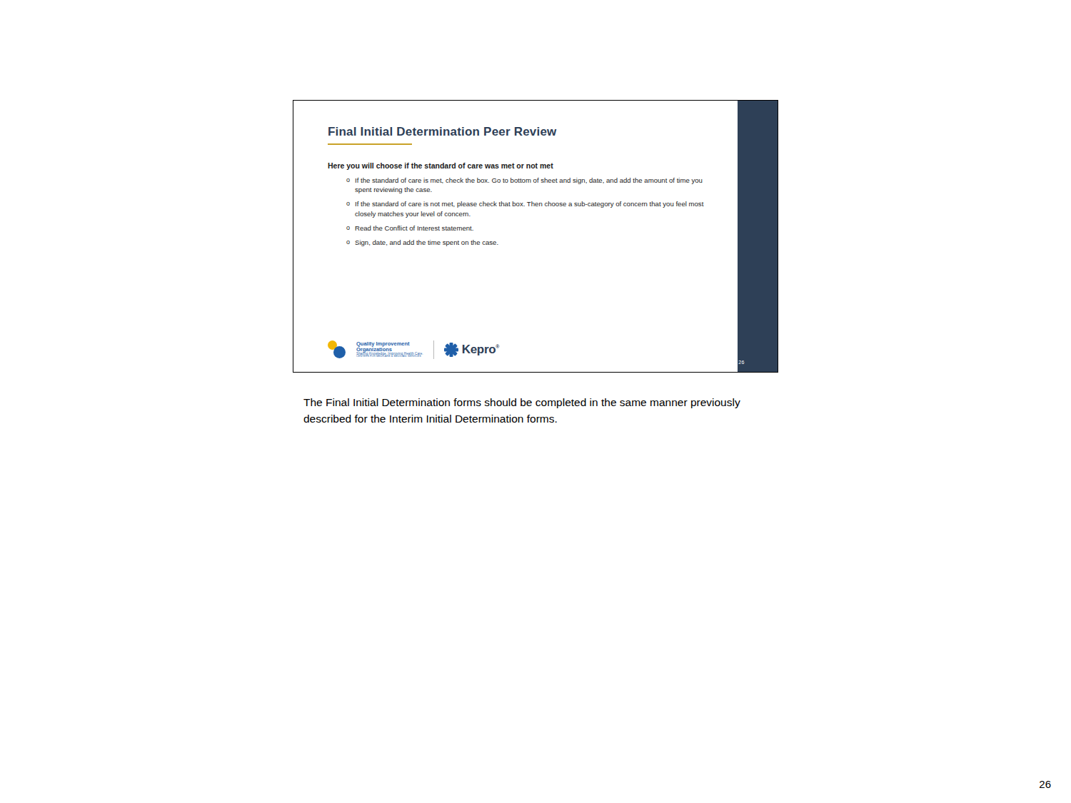Final Initial Determination Peer Review
Here you will choose if the standard of care was met or not met
If the standard of care is met, check the box. Go to bottom of sheet and sign, date, and add the amount of time you spent reviewing the case.
If the standard of care is not met, please check that box. Then choose a sub-category of concern that you feel most closely matches your level of concern.
Read the Conflict of Interest statement.
Sign, date, and add the time spent on the case.
Quality Improvement
Organizations
Sharing Knowledge. Improving Health Care.
CENTERS FOR MEDICARE & MEDICAID SERVICES
Kepro®
Page 26
The Final Initial Determination forms should be completed in the same manner previously described for the Interim Initial Determination forms.
26